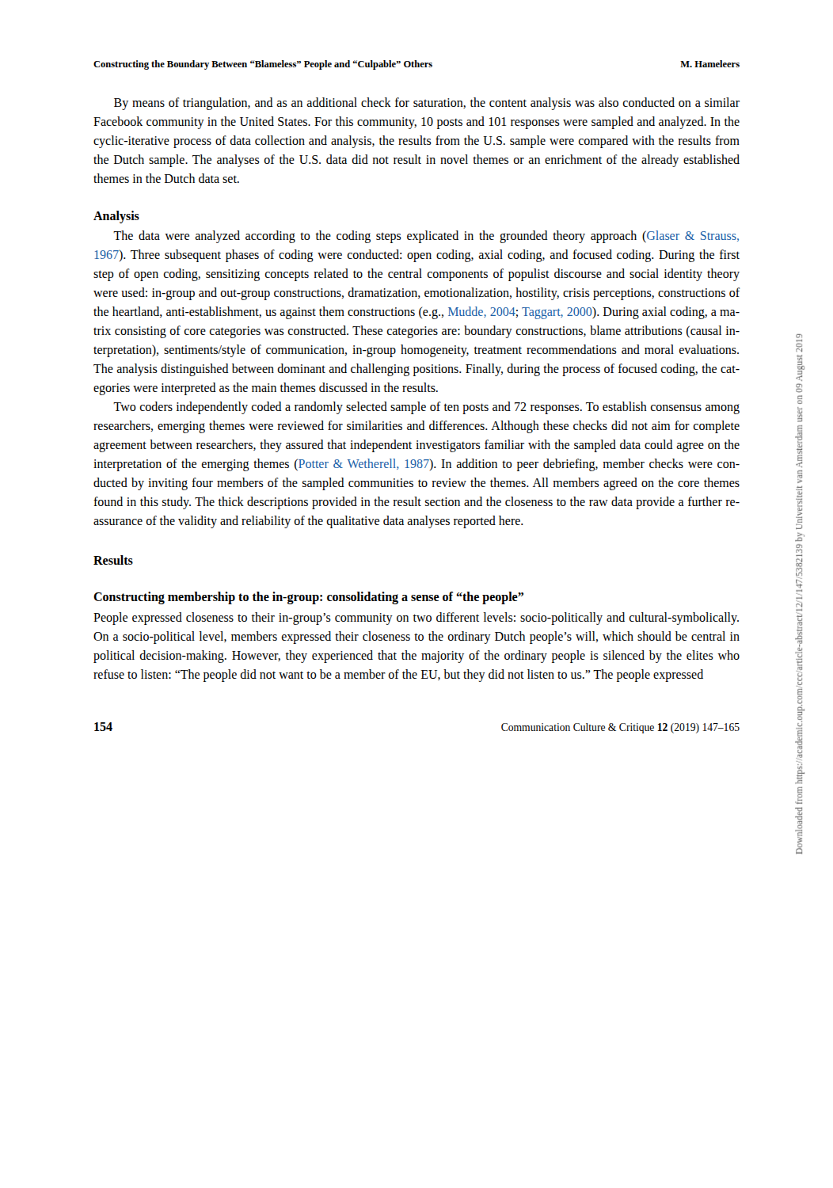Downloaded from https://academic.oup.com/ccc/article-abstract/12/1/147/5382139 by Universiteit van Amsterdam user on 09 August 2019
Constructing the Boundary Between “Blameless” People and “Culpable” Others M. Hameleers
By means of triangulation, and as an additional check for saturation, the content analysis was also conducted on a similar Facebook community in the United States. For this community, 10 posts and 101 responses were sampled and analyzed. In the cyclic-iterative process of data collection and analysis, the results from the U.S. sample were compared with the results from the Dutch sample. The analyses of the U.S. data did not result in novel themes or an enrichment of the already established themes in the Dutch data set.
Analysis
The data were analyzed according to the coding steps explicated in the grounded theory approach (Glaser & Strauss, 1967). Three subsequent phases of coding were conducted: open coding, axial coding, and focused coding. During the first step of open coding, sensitizing concepts related to the central components of populist discourse and social identity theory were used: in-group and out-group constructions, dramatization, emotionalization, hostility, crisis perceptions, constructions of the heartland, anti-establishment, us against them constructions (e.g., Mudde, 2004; Taggart, 2000). During axial coding, a matrix consisting of core categories was constructed. These categories are: boundary constructions, blame attributions (causal interpretation), sentiments/style of communication, in-group homogeneity, treatment recommendations and moral evaluations. The analysis distinguished between dominant and challenging positions. Finally, during the process of focused coding, the categories were interpreted as the main themes discussed in the results.
Two coders independently coded a randomly selected sample of ten posts and 72 responses. To establish consensus among researchers, emerging themes were reviewed for similarities and differences. Although these checks did not aim for complete agreement between researchers, they assured that independent investigators familiar with the sampled data could agree on the interpretation of the emerging themes (Potter & Wetherell, 1987). In addition to peer debriefing, member checks were conducted by inviting four members of the sampled communities to review the themes. All members agreed on the core themes found in this study. The thick descriptions provided in the result section and the closeness to the raw data provide a further reassurance of the validity and reliability of the qualitative data analyses reported here.
Results
Constructing membership to the in-group: consolidating a sense of “the people”
People expressed closeness to their in-group’s community on two different levels: socio-politically and cultural-symbolically. On a socio-political level, members expressed their closeness to the ordinary Dutch people’s will, which should be central in political decision-making. However, they experienced that the majority of the ordinary people is silenced by the elites who refuse to listen: “The people did not want to be a member of the EU, but they did not listen to us.” The people expressed
154 Communication Culture & Critique 12 (2019) 147–165